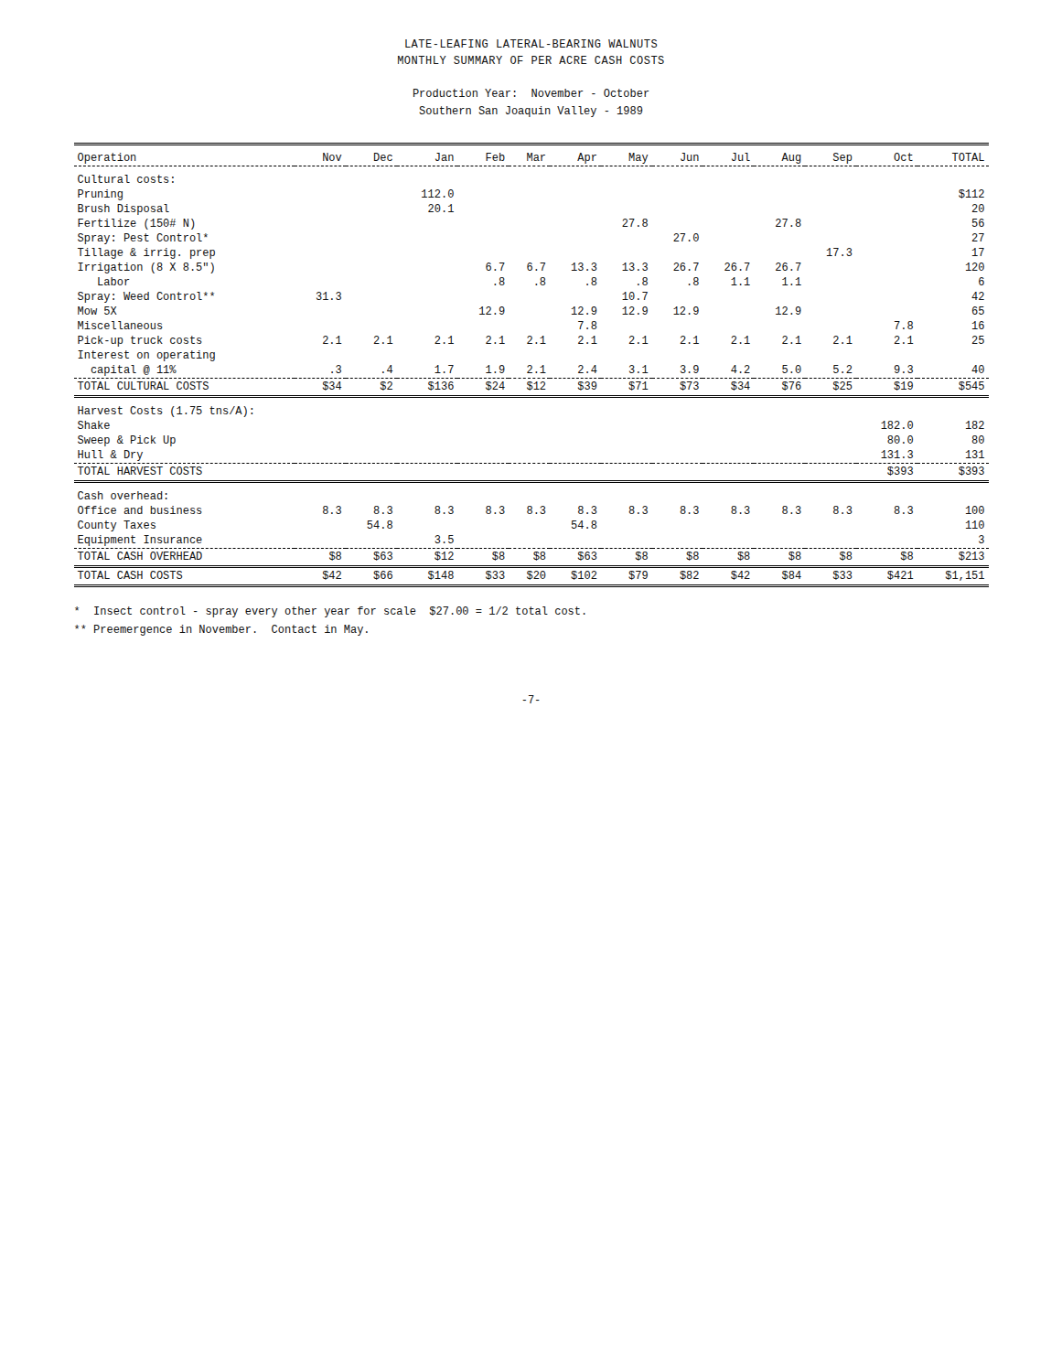LATE-LEAFING LATERAL-BEARING WALNUTS
MONTHLY SUMMARY OF PER ACRE CASH COSTS
Production Year: November - October
Southern San Joaquin Valley - 1989
| Operation | Nov | Dec | Jan | Feb | Mar | Apr | May | Jun | Jul | Aug | Sep | Oct | TOTAL |
| --- | --- | --- | --- | --- | --- | --- | --- | --- | --- | --- | --- | --- | --- |
| Cultural costs: |
| Pruning | | | 112.0 | | | | | | | | | | $112 |
| Brush Disposal | | | 20.1 | | | | | | | | | | 20 |
| Fertilize (150# N) | | | | | | | 27.8 | | | 27.8 | | | 56 |
| Spray: Pest Control* | | | | | | | | 27.0 | | | | | 27 |
| Tillage & irrig. prep | | | | | | | | | | | 17.3 | | 17 |
| Irrigation (8 X 8.5") | | | | 6.7 | 6.7 | 13.3 | 13.3 | 26.7 | 26.7 | 26.7 | | | 120 |
| Labor | | | | .8 | .8 | .8 | .8 | .8 | 1.1 | 1.1 | | | 6 |
| Spray: Weed Control** | 31.3 | | | | | | 10.7 | | | | | | 42 |
| Mow 5X | | | | 12.9 | | 12.9 | 12.9 | 12.9 | | 12.9 | | | 65 |
| Miscellaneous | | | | | | 7.8 | | | | | | 7.8 | 16 |
| Pick-up truck costs | 2.1 | 2.1 | 2.1 | 2.1 | 2.1 | 2.1 | 2.1 | 2.1 | 2.1 | 2.1 | 2.1 | 2.1 | 25 |
| Interest on operating | | | | | | | | | | | | | |
| capital @ 11% | .3 | .4 | 1.7 | 1.9 | 2.1 | 2.4 | 3.1 | 3.9 | 4.2 | 5.0 | 5.2 | 9.3 | 40 |
| TOTAL CULTURAL COSTS | $34 | $2 | $136 | $24 | $12 | $39 | $71 | $73 | $34 | $76 | $25 | $19 | $545 |
| Harvest Costs (1.75 tns/A): |
| Shake | | | | | | | | | | | | 182.0 | 182 |
| Sweep & Pick Up | | | | | | | | | | | | 80.0 | 80 |
| Hull & Dry | | | | | | | | | | | | 131.3 | 131 |
| TOTAL HARVEST COSTS | | | | | | | | | | | | $393 | $393 |
| Cash overhead: |
| Office and business | 8.3 | 8.3 | 8.3 | 8.3 | 8.3 | 8.3 | 8.3 | 8.3 | 8.3 | 8.3 | 8.3 | 8.3 | 100 |
| County Taxes | | 54.8 | | | | 54.8 | | | | | | | 110 |
| Equipment Insurance | | | 3.5 | | | | | | | | | | 3 |
| TOTAL CASH OVERHEAD | $8 | $63 | $12 | $8 | $8 | $63 | $8 | $8 | $8 | $8 | $8 | $8 | $213 |
| TOTAL CASH COSTS | $42 | $66 | $148 | $33 | $20 | $102 | $79 | $82 | $42 | $84 | $33 | $421 | $1,151 |
* Insect control - spray every other year for scale $27.00 = 1/2 total cost.
** Preemergence in November. Contact in May.
-7-